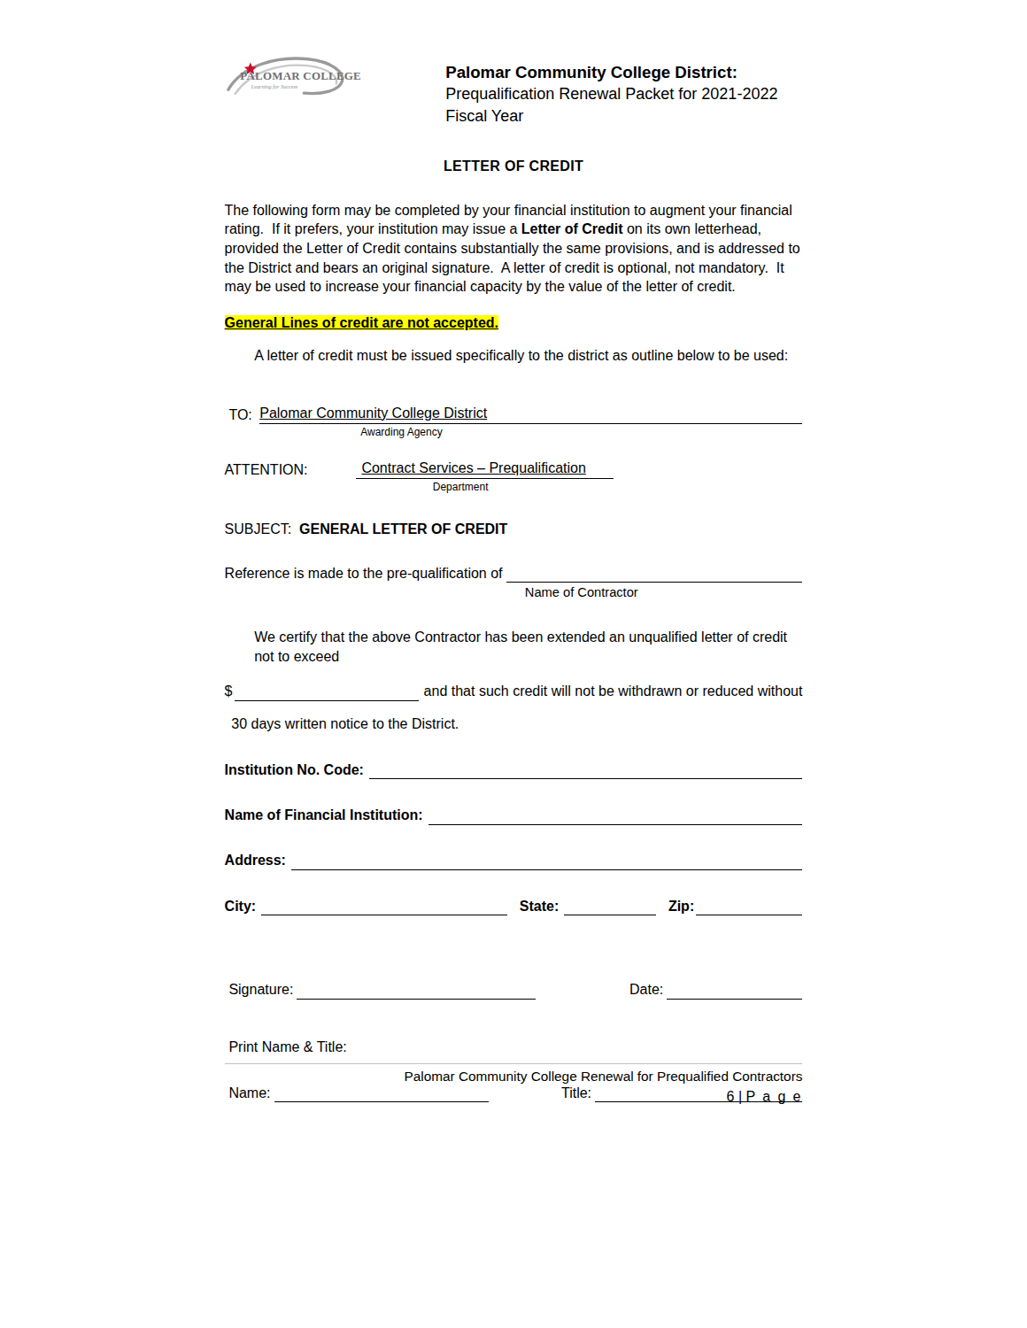PALOMAR COLLEGE Learning for Success
Palomar Community College District:
Prequalification Renewal Packet for 2021-2022 Fiscal Year
LETTER OF CREDIT
The following form may be completed by your financial institution to augment your financial rating. If it prefers, your institution may issue a Letter of Credit on its own letterhead, provided the Letter of Credit contains substantially the same provisions, and is addressed to the District and bears an original signature. A letter of credit is optional, not mandatory. It may be used to increase your financial capacity by the value of the letter of credit.
General Lines of credit are not accepted.
A letter of credit must be issued specifically to the district as outline below to be used:
TO: Palomar Community College District
Awarding Agency
ATTENTION: Contract Services – Prequalification
Department
SUBJECT: GENERAL LETTER OF CREDIT
Reference is made to the pre-qualification of
Name of Contractor
We certify that the above Contractor has been extended an unqualified letter of credit not to exceed
$ and that such credit will not be withdrawn or reduced without
30 days written notice to the District.
Institution No. Code:
Name of Financial Institution:
Address:
City: State: Zip:
Signature: Date:
Print Name & Title:
Name: Title:
Palomar Community College Renewal for Prequalified Contractors
6 | P a g e